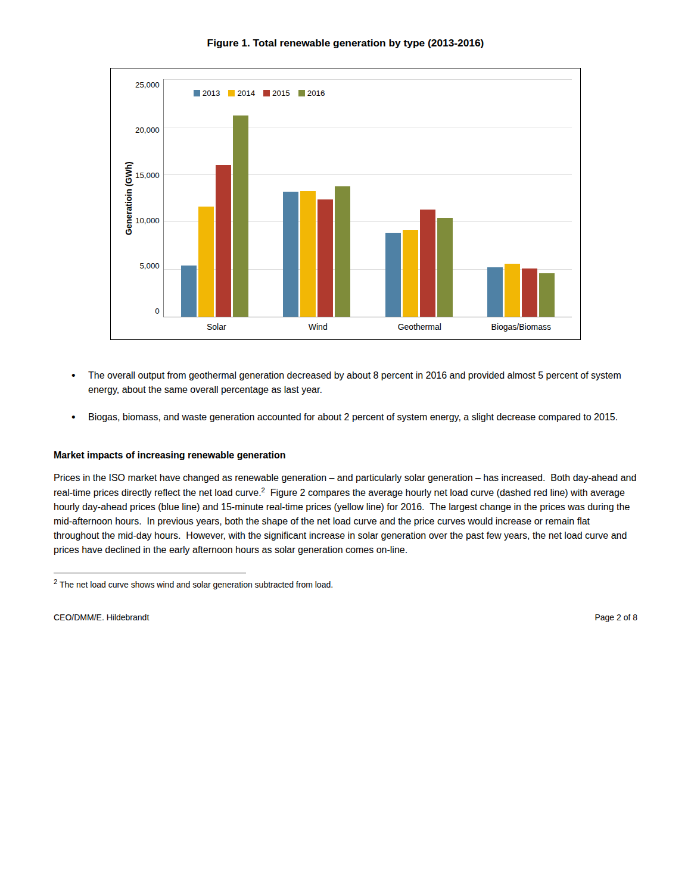Figure 1. Total renewable generation by type (2013-2016)
Generatioin (GWh)
25,000
20,000
15,000
10,000
5,000
0
2013 2014 2015 2016
Solar Wind Geothermal Biogas/Biomass
The overall output from geothermal generation decreased by about 8 percent in 2016 and provided almost 5 percent of system energy, about the same overall percentage as last year.
Biogas, biomass, and waste generation accounted for about 2 percent of system energy, a slight decrease compared to 2015.
Market impacts of increasing renewable generation
Prices in the ISO market have changed as renewable generation – and particularly solar generation – has increased. Both day-ahead and real-time prices directly reflect the net load curve.2 Figure 2 compares the average hourly net load curve (dashed red line) with average hourly day-ahead prices (blue line) and 15-minute real-time prices (yellow line) for 2016. The largest change in the prices was during the mid-afternoon hours. In previous years, both the shape of the net load curve and the price curves would increase or remain flat throughout the mid-day hours. However, with the significant increase in solar generation over the past few years, the net load curve and prices have declined in the early afternoon hours as solar generation comes on-line.
2 The net load curve shows wind and solar generation subtracted from load.
CEO/DMM/E. Hildebrandt Page 2 of 8